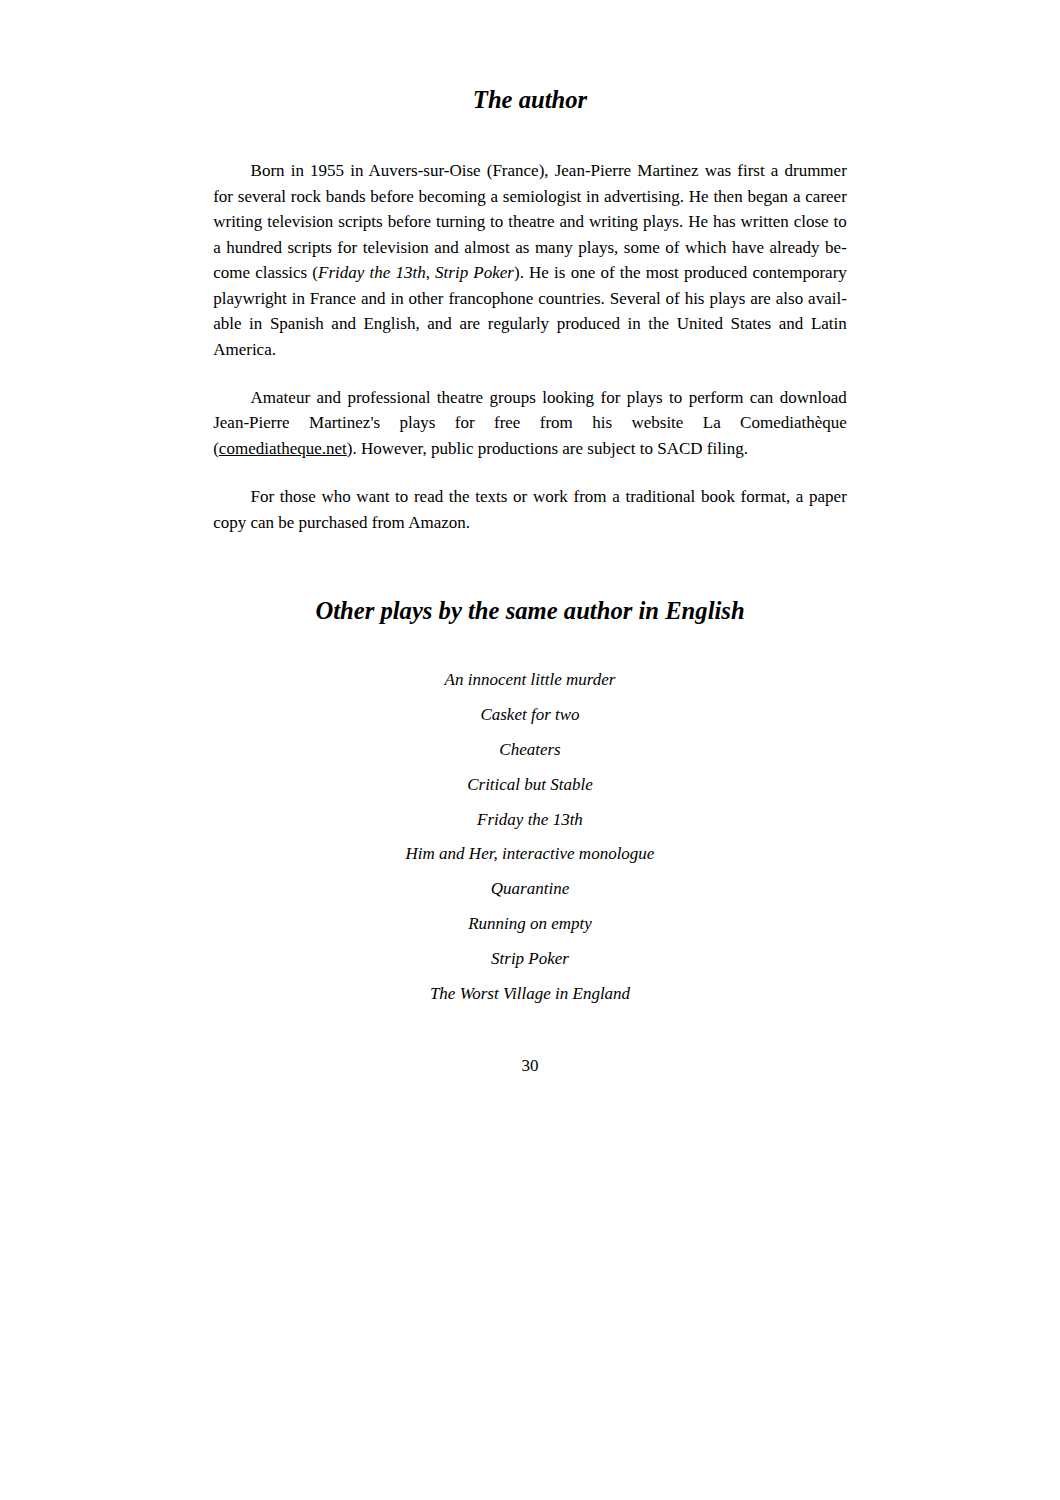The author
Born in 1955 in Auvers-sur-Oise (France), Jean-Pierre Martinez was first a drummer for several rock bands before becoming a semiologist in advertising. He then began a career writing television scripts before turning to theatre and writing plays. He has written close to a hundred scripts for television and almost as many plays, some of which have already become classics (Friday the 13th, Strip Poker). He is one of the most produced contemporary playwright in France and in other francophone countries. Several of his plays are also available in Spanish and English, and are regularly produced in the United States and Latin America.
Amateur and professional theatre groups looking for plays to perform can download Jean-Pierre Martinez's plays for free from his website La Comediathèque (comediatheque.net). However, public productions are subject to SACD filing.
For those who want to read the texts or work from a traditional book format, a paper copy can be purchased from Amazon.
Other plays by the same author in English
An innocent little murder
Casket for two
Cheaters
Critical but Stable
Friday the 13th
Him and Her, interactive monologue
Quarantine
Running on empty
Strip Poker
The Worst Village in England
30